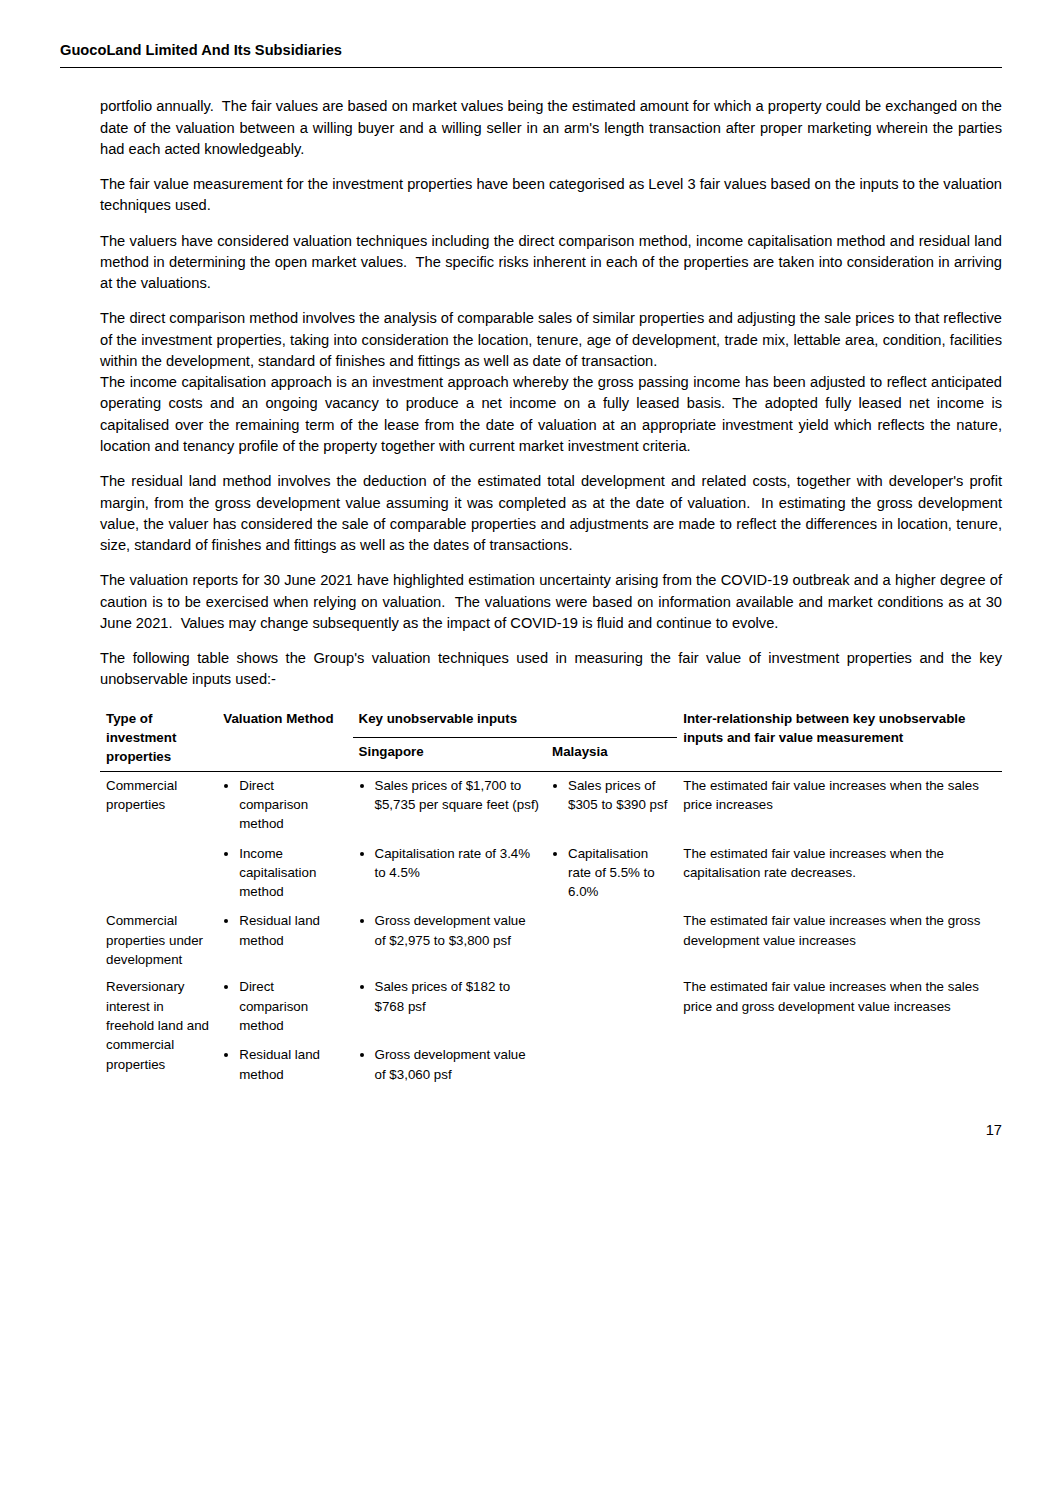GuocoLand Limited And Its Subsidiaries
portfolio annually. The fair values are based on market values being the estimated amount for which a property could be exchanged on the date of the valuation between a willing buyer and a willing seller in an arm's length transaction after proper marketing wherein the parties had each acted knowledgeably.
The fair value measurement for the investment properties have been categorised as Level 3 fair values based on the inputs to the valuation techniques used.
The valuers have considered valuation techniques including the direct comparison method, income capitalisation method and residual land method in determining the open market values. The specific risks inherent in each of the properties are taken into consideration in arriving at the valuations.
The direct comparison method involves the analysis of comparable sales of similar properties and adjusting the sale prices to that reflective of the investment properties, taking into consideration the location, tenure, age of development, trade mix, lettable area, condition, facilities within the development, standard of finishes and fittings as well as date of transaction.
The income capitalisation approach is an investment approach whereby the gross passing income has been adjusted to reflect anticipated operating costs and an ongoing vacancy to produce a net income on a fully leased basis. The adopted fully leased net income is capitalised over the remaining term of the lease from the date of valuation at an appropriate investment yield which reflects the nature, location and tenancy profile of the property together with current market investment criteria.
The residual land method involves the deduction of the estimated total development and related costs, together with developer's profit margin, from the gross development value assuming it was completed as at the date of valuation. In estimating the gross development value, the valuer has considered the sale of comparable properties and adjustments are made to reflect the differences in location, tenure, size, standard of finishes and fittings as well as the dates of transactions.
The valuation reports for 30 June 2021 have highlighted estimation uncertainty arising from the COVID-19 outbreak and a higher degree of caution is to be exercised when relying on valuation. The valuations were based on information available and market conditions as at 30 June 2021. Values may change subsequently as the impact of COVID-19 is fluid and continue to evolve.
The following table shows the Group's valuation techniques used in measuring the fair value of investment properties and the key unobservable inputs used:-
| Type of investment properties | Valuation Method | Key unobservable inputs | Inter-relationship between key unobservable inputs and fair value measurement |
| --- | --- | --- | --- |
| Singapore | Malaysia |
| Commercial properties | Direct comparison method | Sales prices of $1,700 to $5,735 per square feet (psf) | Sales prices of $305 to $390 psf | The estimated fair value increases when the sales price increases |
| Income capitalisation method | Capitalisation rate of 3.4% to 4.5% | Capitalisation rate of 5.5% to 6.0% | The estimated fair value increases when the capitalisation rate decreases. |
| Commercial properties under development | Residual land method | Gross development value of $2,975 to $3,800 psf | | The estimated fair value increases when the gross development value increases |
| Reversionary interest in freehold land and commercial properties | Direct comparison method | Sales prices of $182 to $768 psf | | The estimated fair value increases when the sales price and gross development value increases |
| Residual land method | Gross development value of $3,060 psf | | |
17